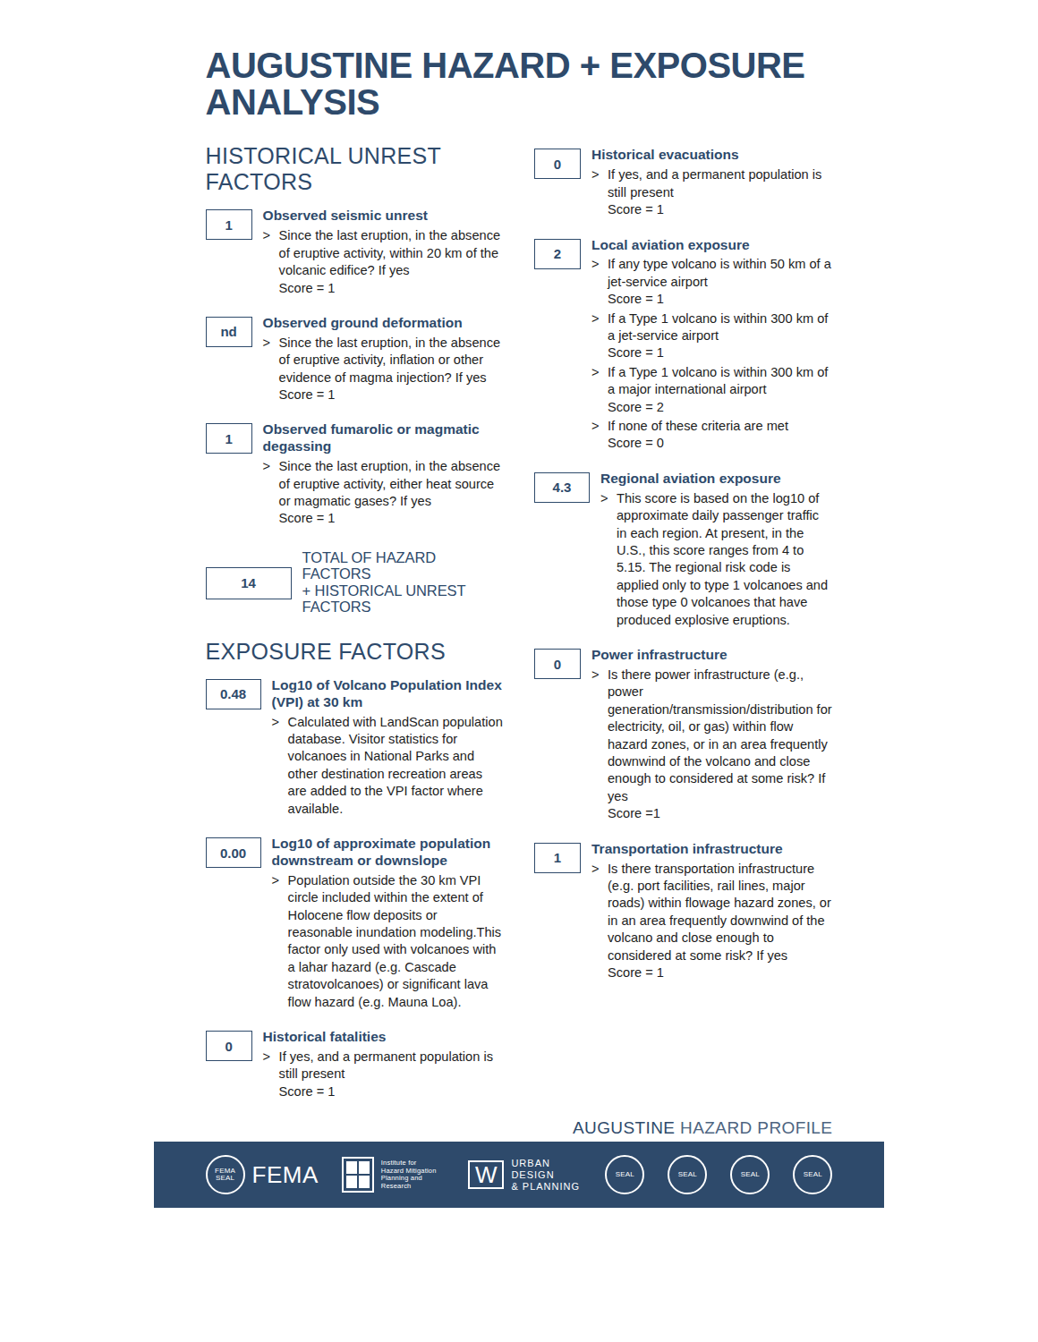Augustine Hazard + Exposure Analysis
Historical Unrest Factors
1
Observed seismic unrest
Since the last eruption, in the absence of eruptive activity, within 20 km of the volcanic edifice? If yesScore = 1
nd
Observed ground deformation
Since the last eruption, in the absence of eruptive activity, inflation or other evidence of magma injection? If yesScore = 1
1
Observed fumarolic or magmatic degassing
Since the last eruption, in the absence of eruptive activity, either heat source or magmatic gases? If yesScore = 1
14
Total of Hazard Factors
+ Historical Unrest Factors
Exposure Factors
0.48
Log10 of Volcano Population Index (VPI) at 30 km
Calculated with LandScan population database. Visitor statistics for volcanoes in National Parks and other destination recreation areas are added to the VPI factor where available.
0.00
Log10 of approximate population downstream or downslope
Population outside the 30 km VPI circle included within the extent of Holocene flow deposits or reasonable inundation modeling.This factor only used with volcanoes with a lahar hazard (e.g. Cascade stratovolcanoes) or significant lava flow hazard (e.g. Mauna Loa).
0
Historical fatalities
If yes, and a permanent population is still presentScore = 1
0
Historical evacuations
If yes, and a permanent population is still presentScore = 1
2
Local aviation exposure
If any type volcano is within 50 km of a jet-service airportScore = 1
If a Type 1 volcano is within 300 km of a jet-service airportScore = 1
If a Type 1 volcano is within 300 km of a major international airportScore = 2
If none of these criteria are metScore = 0
4.3
Regional aviation exposure
This score is based on the log10 of approximate daily passenger traffic in each region. At present, in the U.S., this score ranges from 4 to 5.15. The regional risk code is applied only to type 1 volcanoes and those type 0 volcanoes that have produced explosive eruptions.
0
Power infrastructure
Is there power infrastructure (e.g., power generation/transmission/distribution for electricity, oil, or gas) within flow hazard zones, or in an area frequently downwind of the volcano and close enough to considered at some risk? If yesScore =1
1
Transportation infrastructure
Is there transportation infrastructure (e.g. port facilities, rail lines, major roads) within flowage hazard zones, or in an area frequently downwind of the volcano and close enough to considered at some risk? If yesScore = 1
Augustine Hazard Profile
FEMA
SEAL
FEMA
Institute for
Hazard Mitigation
Planning and Research
W
Urban Design
& Planning
SEAL
SEAL
SEAL
SEAL